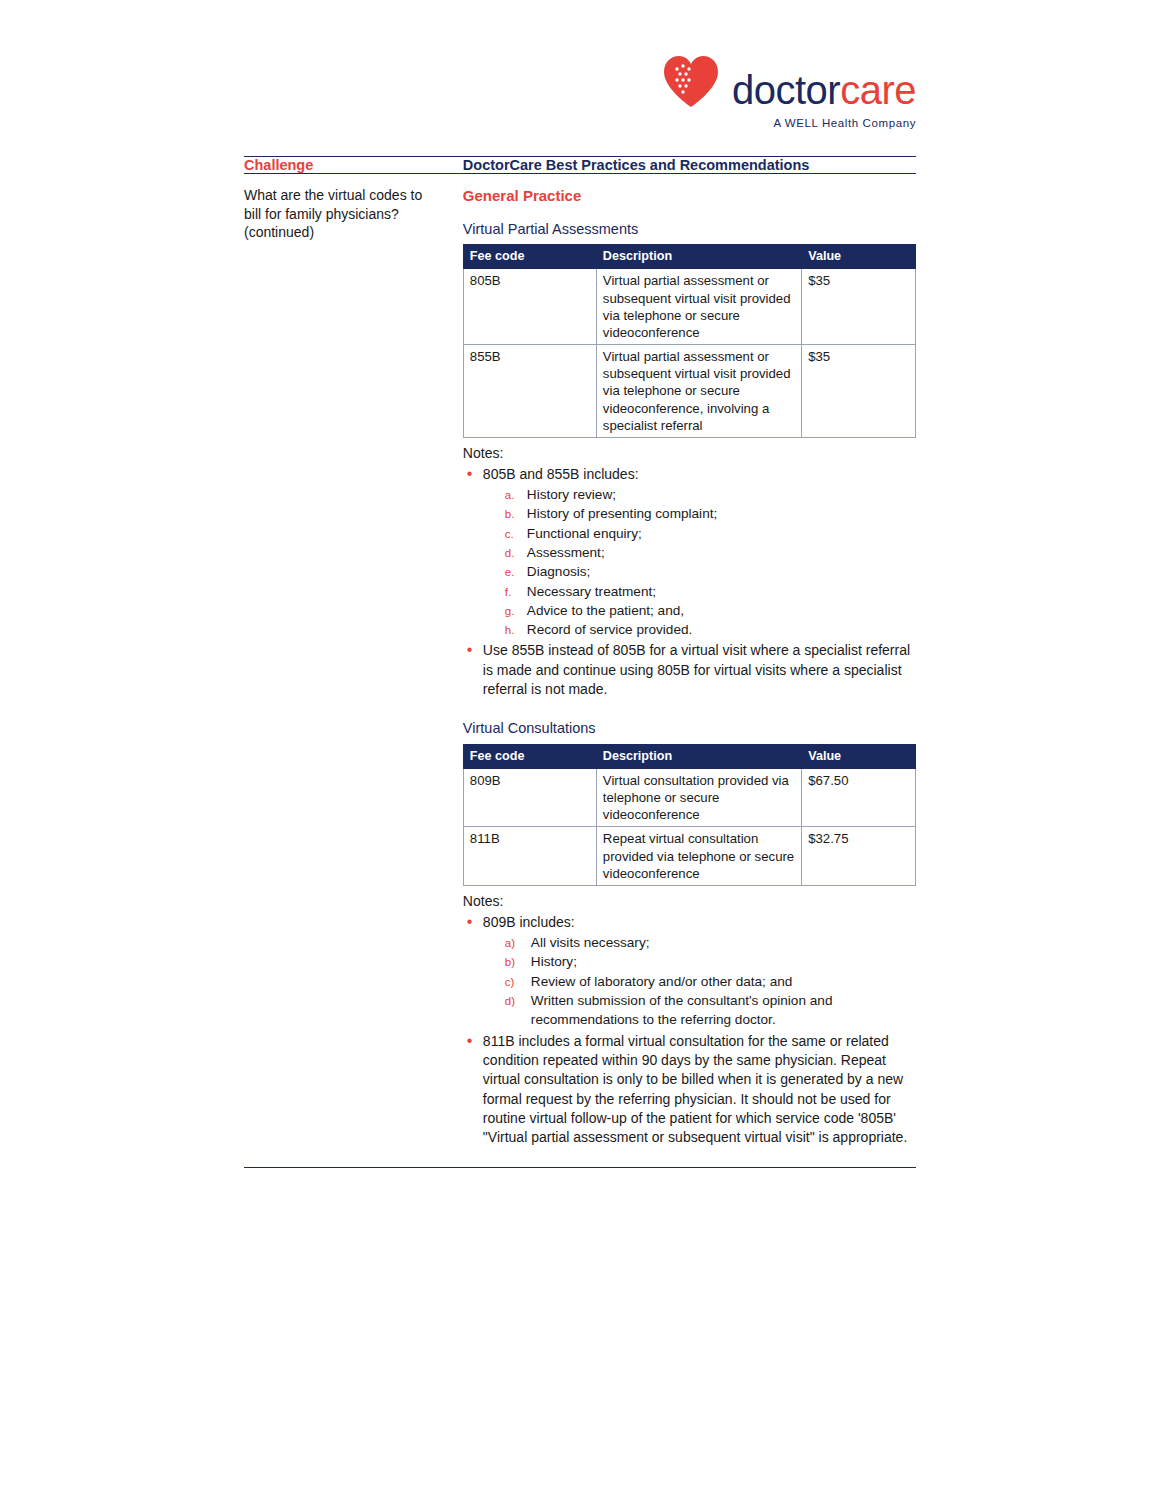doctorcare
A WELL Health Company
| Challenge | DoctorCare Best Practices and Recommendations |
| What are the virtual codes to bill for family physicians? (continued) | General Practice Virtual Partial Assessments / Fee code / Description / Value / / --- / --- / --- / / 805B / Virtual partial assessment or subsequent virtual visit provided via telephone or secure videoconference / $35 / / 855B / Virtual partial assessment or subsequent virtual visit provided via telephone or secure videoconference, involving a specialist referral / $35 / Notes: 805B and 855B includes: History review; History of presenting complaint; Functional enquiry; Assessment; Diagnosis; Necessary treatment; Advice to the patient; and, Record of service provided. Use 855B instead of 805B for a virtual visit where a specialist referral is made and continue using 805B for virtual visits where a specialist referral is not made. Virtual Consultations / Fee code / Description / Value / / --- / --- / --- / / 809B / Virtual consultation provided via telephone or secure videoconference / $67.50 / / 811B / Repeat virtual consultation provided via telephone or secure videoconference / $32.75 / Notes: 809B includes: All visits necessary; History; Review of laboratory and/or other data; and Written submission of the consultant's opinion and recommendations to the referring doctor. 811B includes a formal virtual consultation for the same or related condition repeated within 90 days by the same physician. Repeat virtual consultation is only to be billed when it is generated by a new formal request by the referring physician. It should not be used for routine virtual follow-up of the patient for which service code '805B' "Virtual partial assessment or subsequent virtual visit" is appropriate. |